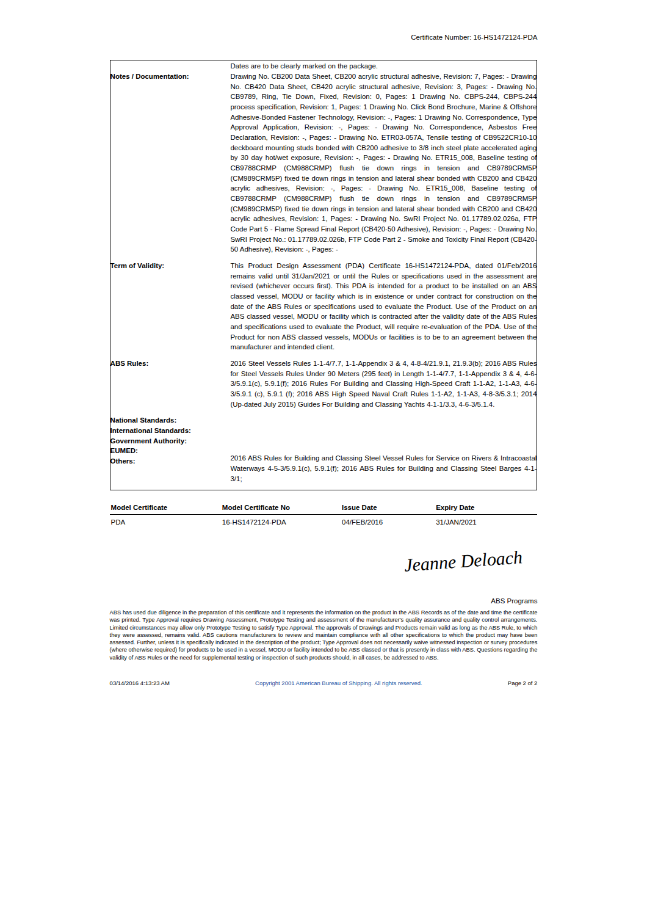Certificate Number: 16-HS1472124-PDA
| | Dates are to be clearly marked on the package. |
| Notes / Documentation: | Drawing No. CB200 Data Sheet, CB200 acrylic structural adhesive, Revision: 7, Pages: - Drawing No. CB420 Data Sheet, CB420 acrylic structural adhesive, Revision: 3, Pages: - Drawing No. CB9789, Ring, Tie Down, Fixed, Revision: 0, Pages: 1 Drawing No. CBPS-244, CBPS-244 process specification, Revision: 1, Pages: 1 Drawing No. Click Bond Brochure, Marine & Offshore Adhesive-Bonded Fastener Technology, Revision: -, Pages: 1 Drawing No. Correspondence, Type Approval Application, Revision: -, Pages: - Drawing No. Correspondence, Asbestos Free Declaration, Revision: -, Pages: - Drawing No. ETR03-057A, Tensile testing of CB9522CR10-10 deckboard mounting studs bonded with CB200 adhesive to 3/8 inch steel plate accelerated aging by 30 day hot/wet exposure, Revision: -, Pages: - Drawing No. ETR15_008, Baseline testing of CB9788CRMP (CM988CRMP) flush tie down rings in tension and CB9789CRM5P (CM989CRM5P) fixed tie down rings in tension and lateral shear bonded with CB200 and CB420 acrylic adhesives, Revision: -, Pages: - Drawing No. ETR15_008, Baseline testing of CB9788CRMP (CM988CRMP) flush tie down rings in tension and CB9789CRM5P (CM989CRM5P) fixed tie down rings in tension and lateral shear bonded with CB200 and CB420 acrylic adhesives, Revision: 1, Pages: - Drawing No. SwRI Project No. 01.17789.02.026a, FTP Code Part 5 - Flame Spread Final Report (CB420-50 Adhesive), Revision: -, Pages: - Drawing No. SwRI Project No.: 01.17789.02.026b, FTP Code Part 2 - Smoke and Toxicity Final Report (CB420-50 Adhesive), Revision: -, Pages: - |
| Term of Validity: | This Product Design Assessment (PDA) Certificate 16-HS1472124-PDA, dated 01/Feb/2016 remains valid until 31/Jan/2021 or until the Rules or specifications used in the assessment are revised (whichever occurs first). This PDA is intended for a product to be installed on an ABS classed vessel, MODU or facility which is in existence or under contract for construction on the date of the ABS Rules or specifications used to evaluate the Product. Use of the Product on an ABS classed vessel, MODU or facility which is contracted after the validity date of the ABS Rules and specifications used to evaluate the Product, will require re-evaluation of the PDA. Use of the Product for non ABS classed vessels, MODUs or facilities is to be to an agreement between the manufacturer and intended client. |
| ABS Rules: | 2016 Steel Vessels Rules 1-1-4/7.7, 1-1-Appendix 3 & 4, 4-8-4/21.9.1, 21.9.3(b); 2016 ABS Rules for Steel Vessels Rules Under 90 Meters (295 feet) in Length 1-1-4/7.7, 1-1-Appendix 3 & 4, 4-6-3/5.9.1(c), 5.9.1(f); 2016 Rules For Building and Classing High-Speed Craft 1-1-A2, 1-1-A3, 4-6-3/5.9.1 (c), 5.9.1 (f); 2016 ABS High Speed Naval Craft Rules 1-1-A2, 1-1-A3, 4-8-3/5.3.1; 2014 (Up-dated July 2015) Guides For Building and Classing Yachts 4-1-1/3.3, 4-6-3/5.1.4. |
| National Standards: International Standards: Government Authority: EUMED: Others: | 2016 ABS Rules for Building and Classing Steel Vessel Rules for Service on Rivers & Intracoastal Waterways 4-5-3/5.9.1(c), 5.9.1(f); 2016 ABS Rules for Building and Classing Steel Barges 4-1-3/1; |
| Model Certificate | Model Certificate No | Issue Date | Expiry Date |
| --- | --- | --- | --- |
| PDA | 16-HS1472124-PDA | 04/FEB/2016 | 31/JAN/2021 |
Jeanne Deloach
ABS Programs
ABS has used due diligence in the preparation of this certificate and it represents the information on the product in the ABS Records as of the date and time the certificate was printed. Type Approval requires Drawing Assessment, Prototype Testing and assessment of the manufacturer's quality assurance and quality control arrangements. Limited circumstances may allow only Prototype Testing to satisfy Type Approval. The approvals of Drawings and Products remain valid as long as the ABS Rule, to which they were assessed, remains valid. ABS cautions manufacturers to review and maintain compliance with all other specifications to which the product may have been assessed. Further, unless it is specifically indicated in the description of the product; Type Approval does not necessarily waive witnessed inspection or survey procedures (where otherwise required) for products to be used in a vessel, MODU or facility intended to be ABS classed or that is presently in class with ABS. Questions regarding the validity of ABS Rules or the need for supplemental testing or inspection of such products should, in all cases, be addressed to ABS.
03/14/2016 4:13:23 AM
Copyright 2001 American Bureau of Shipping. All rights reserved.
Page 2 of 2